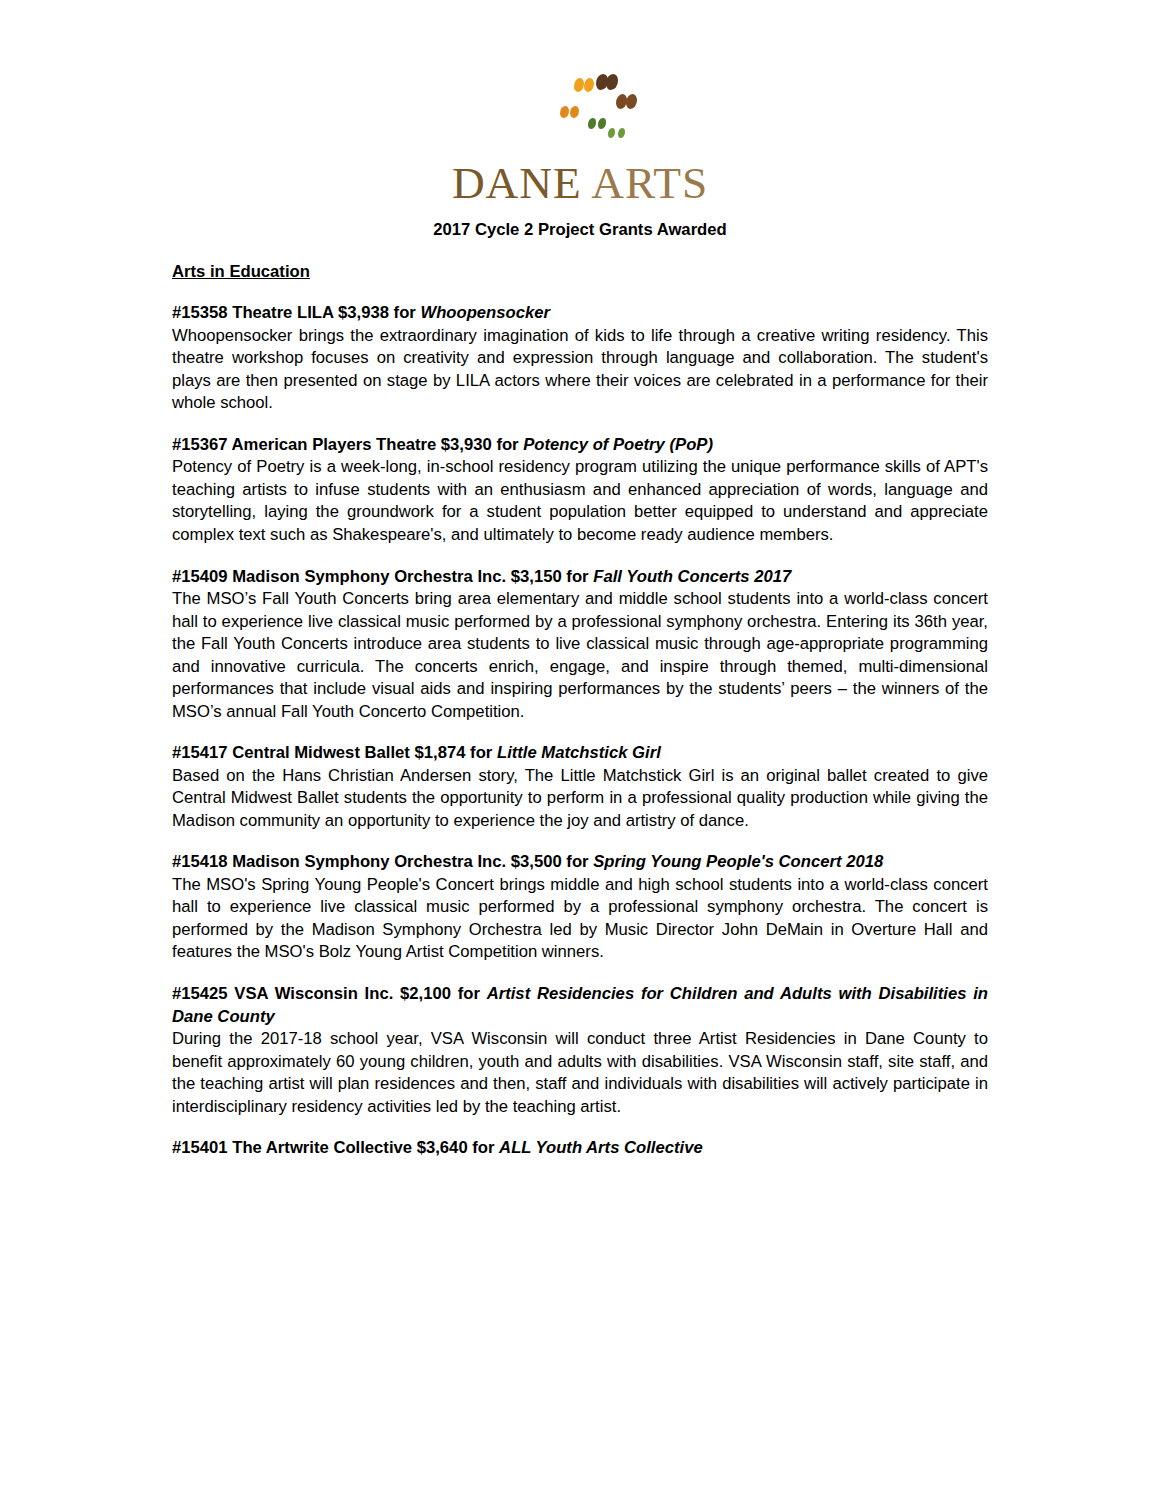DANE ARTS
2017 Cycle 2 Project Grants Awarded
Arts in Education
#15358 Theatre LILA $3,938 for Whoopensocker
Whoopensocker brings the extraordinary imagination of kids to life through a creative writing residency. This theatre workshop focuses on creativity and expression through language and collaboration. The student's plays are then presented on stage by LILA actors where their voices are celebrated in a performance for their whole school.
#15367 American Players Theatre $3,930 for Potency of Poetry (PoP)
Potency of Poetry is a week-long, in-school residency program utilizing the unique performance skills of APT's teaching artists to infuse students with an enthusiasm and enhanced appreciation of words, language and storytelling, laying the groundwork for a student population better equipped to understand and appreciate complex text such as Shakespeare's, and ultimately to become ready audience members.
#15409 Madison Symphony Orchestra Inc. $3,150 for Fall Youth Concerts 2017
The MSO’s Fall Youth Concerts bring area elementary and middle school students into a world-class concert hall to experience live classical music performed by a professional symphony orchestra. Entering its 36th year, the Fall Youth Concerts introduce area students to live classical music through age-appropriate programming and innovative curricula. The concerts enrich, engage, and inspire through themed, multi-dimensional performances that include visual aids and inspiring performances by the students’ peers – the winners of the MSO’s annual Fall Youth Concerto Competition.
#15417 Central Midwest Ballet $1,874 for Little Matchstick Girl
Based on the Hans Christian Andersen story, The Little Matchstick Girl is an original ballet created to give Central Midwest Ballet students the opportunity to perform in a professional quality production while giving the Madison community an opportunity to experience the joy and artistry of dance.
#15418 Madison Symphony Orchestra Inc. $3,500 for Spring Young People's Concert 2018
The MSO's Spring Young People's Concert brings middle and high school students into a world-class concert hall to experience live classical music performed by a professional symphony orchestra. The concert is performed by the Madison Symphony Orchestra led by Music Director John DeMain in Overture Hall and features the MSO's Bolz Young Artist Competition winners.
#15425 VSA Wisconsin Inc. $2,100 for Artist Residencies for Children and Adults with Disabilities in Dane County
During the 2017-18 school year, VSA Wisconsin will conduct three Artist Residencies in Dane County to benefit approximately 60 young children, youth and adults with disabilities. VSA Wisconsin staff, site staff, and the teaching artist will plan residences and then, staff and individuals with disabilities will actively participate in interdisciplinary residency activities led by the teaching artist.
#15401 The Artwrite Collective $3,640 for ALL Youth Arts Collective